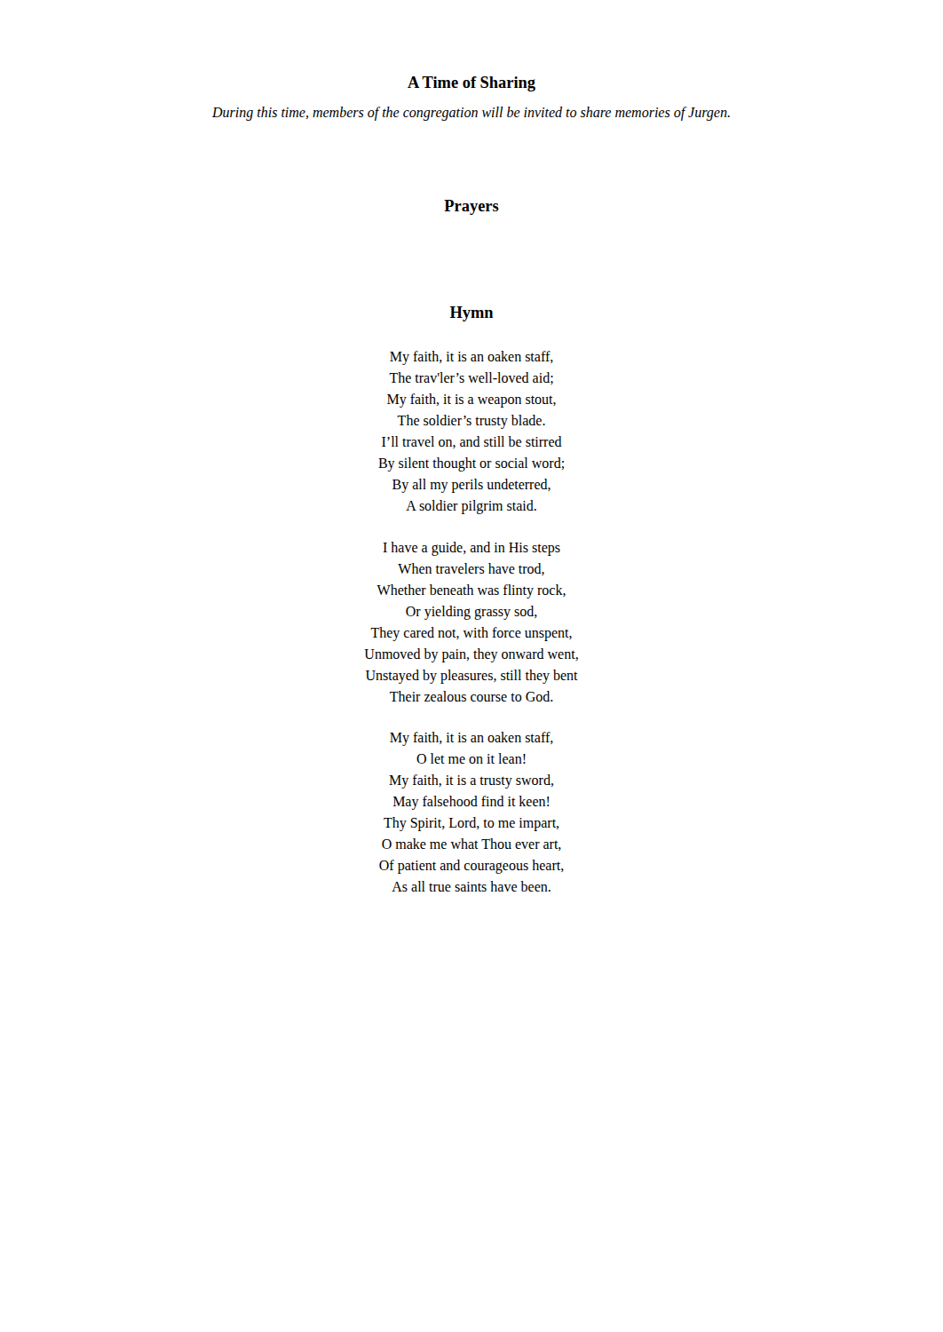A Time of Sharing
During this time, members of the congregation will be invited to share memories of Jurgen.
Prayers
Hymn
My faith, it is an oaken staff,
The trav'ler’s well-loved aid;
My faith, it is a weapon stout,
The soldier’s trusty blade.
I’ll travel on, and still be stirred
By silent thought or social word;
By all my perils undeterred,
A soldier pilgrim staid.
I have a guide, and in His steps
When travelers have trod,
Whether beneath was flinty rock,
Or yielding grassy sod,
They cared not, with force unspent,
Unmoved by pain, they onward went,
Unstayed by pleasures, still they bent
Their zealous course to God.
My faith, it is an oaken staff,
O let me on it lean!
My faith, it is a trusty sword,
May falsehood find it keen!
Thy Spirit, Lord, to me impart,
O make me what Thou ever art,
Of patient and courageous heart,
As all true saints have been.